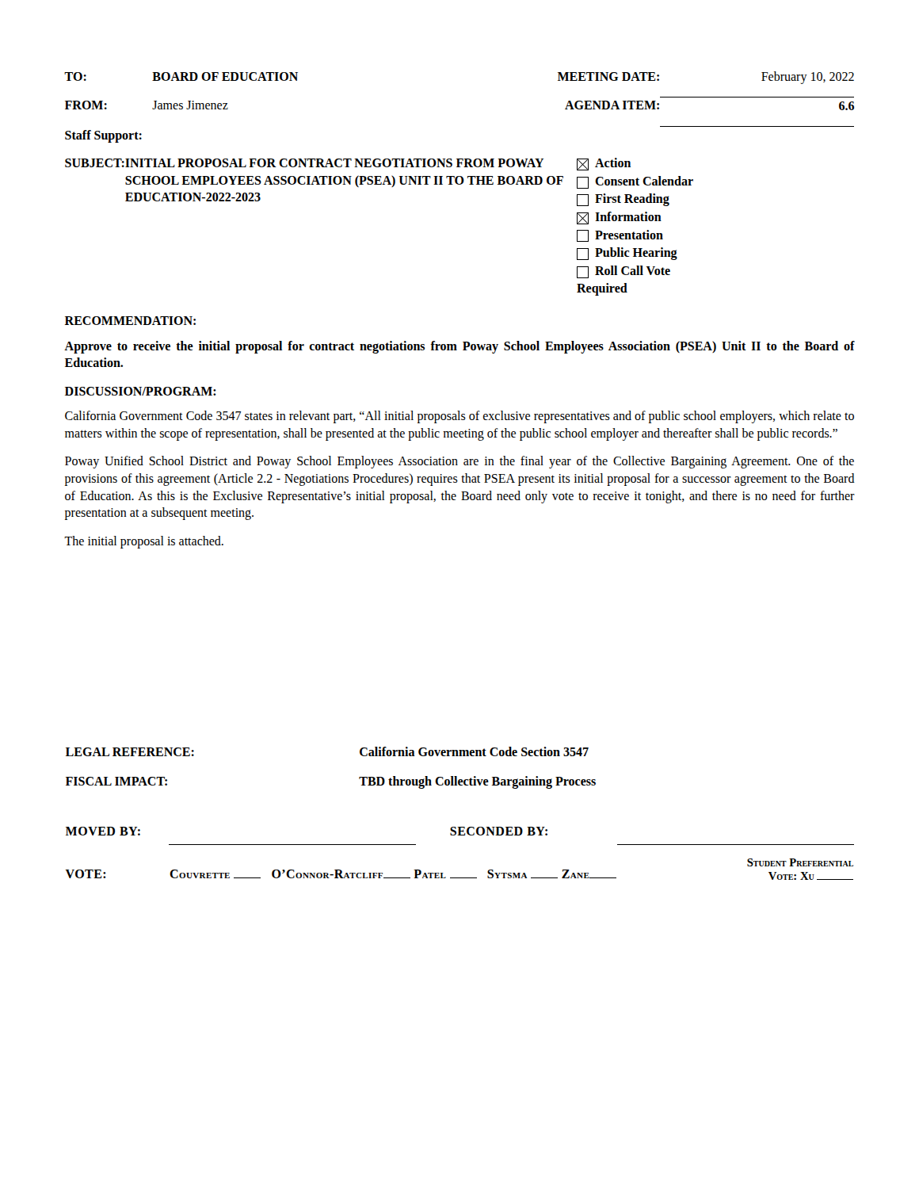| TO: | BOARD OF EDUCATION | MEETING DATE: | February 10, 2022 |
| FROM: | James Jimenez | AGENDA ITEM: | 6.6 |
| Staff Support: |
| SUBJECT: | INITIAL PROPOSAL FOR CONTRACT NEGOTIATIONS FROM POWAY SCHOOL EMPLOYEES ASSOCIATION (PSEA) UNIT II TO THE BOARD OF EDUCATION-2022-2023 | / Action / / Consent Calendar / / First Reading / / Information / / Presentation / / Public Hearing / / Roll Call Vote / / Required / |
RECOMMENDATION:
Approve to receive the initial proposal for contract negotiations from Poway School Employees Association (PSEA) Unit II to the Board of Education.
DISCUSSION/PROGRAM:
California Government Code 3547 states in relevant part, “All initial proposals of exclusive representatives and of public school employers, which relate to matters within the scope of representation, shall be presented at the public meeting of the public school employer and thereafter shall be public records.”
Poway Unified School District and Poway School Employees Association are in the final year of the Collective Bargaining Agreement. One of the provisions of this agreement (Article 2.2 - Negotiations Procedures) requires that PSEA present its initial proposal for a successor agreement to the Board of Education. As this is the Exclusive Representative’s initial proposal, the Board need only vote to receive it tonight, and there is no need for further presentation at a subsequent meeting.
The initial proposal is attached.
| LEGAL REFERENCE: | California Government Code Section 3547 |
| FISCAL IMPACT: | TBD through Collective Bargaining Process |
| MOVED BY: | | | SECONDED BY: | |
| VOTE: | Couvrette O’Connor-Ratcliff Patel Sytsma Zane | Student Preferential Vote: X u |